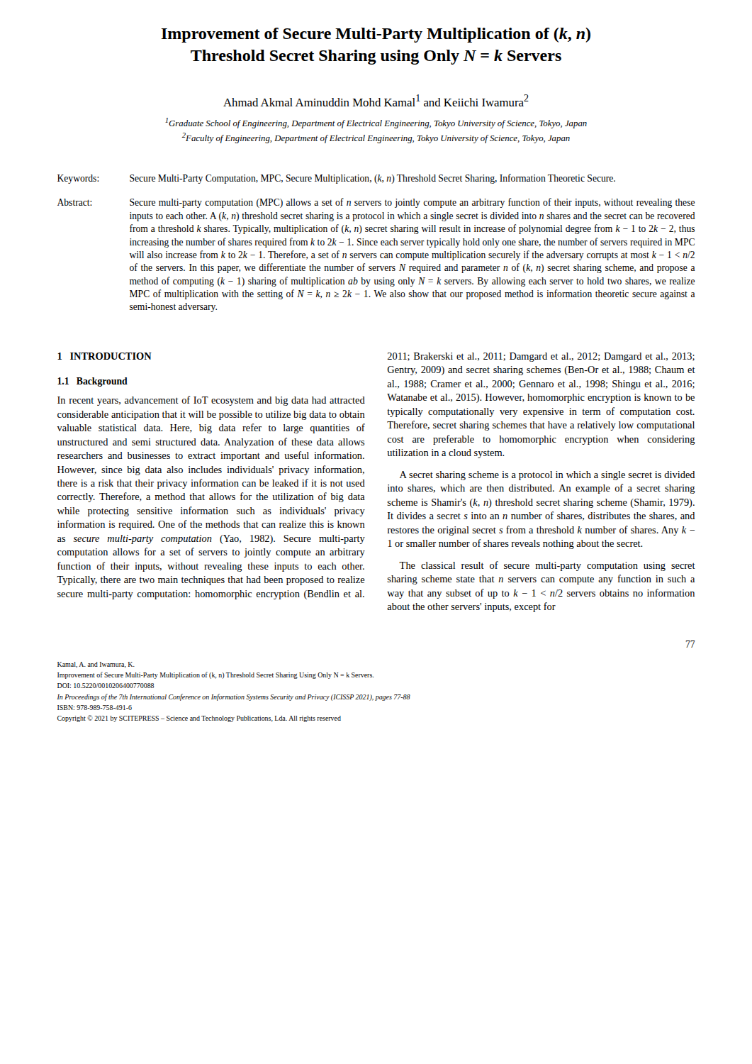Improvement of Secure Multi-Party Multiplication of (k, n)
Threshold Secret Sharing using Only N = k Servers
Ahmad Akmal Aminuddin Mohd Kamal1 and Keiichi Iwamura2
1Graduate School of Engineering, Department of Electrical Engineering, Tokyo University of Science, Tokyo, Japan
2Faculty of Engineering, Department of Electrical Engineering, Tokyo University of Science, Tokyo, Japan
Keywords:
Secure Multi-Party Computation, MPC, Secure Multiplication, (k, n) Threshold Secret Sharing, Information Theoretic Secure.
Abstract:
Secure multi-party computation (MPC) allows a set of n servers to jointly compute an arbitrary function of their inputs, without revealing these inputs to each other. A (k, n) threshold secret sharing is a protocol in which a single secret is divided into n shares and the secret can be recovered from a threshold k shares. Typically, multiplication of (k, n) secret sharing will result in increase of polynomial degree from k − 1 to 2k − 2, thus increasing the number of shares required from k to 2k − 1. Since each server typically hold only one share, the number of servers required in MPC will also increase from k to 2k − 1. Therefore, a set of n servers can compute multiplication securely if the adversary corrupts at most k − 1 < n/2 of the servers. In this paper, we differentiate the number of servers N required and parameter n of (k, n) secret sharing scheme, and propose a method of computing (k − 1) sharing of multiplication ab by using only N = k servers. By allowing each server to hold two shares, we realize MPC of multiplication with the setting of N = k, n ≥ 2k − 1. We also show that our proposed method is information theoretic secure against a semi-honest adversary.
1 INTRODUCTION
1.1 Background
In recent years, advancement of IoT ecosystem and big data had attracted considerable anticipation that it will be possible to utilize big data to obtain valuable statistical data. Here, big data refer to large quantities of unstructured and semi structured data. Analyzation of these data allows researchers and businesses to extract important and useful information. However, since big data also includes individuals' privacy information, there is a risk that their privacy information can be leaked if it is not used correctly. Therefore, a method that allows for the utilization of big data while protecting sensitive information such as individuals' privacy information is required. One of the methods that can realize this is known as secure multi-party computation (Yao, 1982). Secure multi-party computation allows for a set of servers to jointly compute an arbitrary function of their inputs, without revealing these inputs to each other. Typically, there are two main techniques that had been proposed to realize secure multi-party computation: homomorphic encryption (Bendlin et al. 2011; Brakerski et al., 2011; Damgard et al., 2012; Damgard et al., 2013; Gentry, 2009) and secret sharing schemes (Ben-Or et al., 1988; Chaum et al., 1988; Cramer et al., 2000; Gennaro et al., 1998; Shingu et al., 2016; Watanabe et al., 2015). However, homomorphic encryption is known to be typically computationally very expensive in term of computation cost. Therefore, secret sharing schemes that have a relatively low computational cost are preferable to homomorphic encryption when considering utilization in a cloud system.
A secret sharing scheme is a protocol in which a single secret is divided into shares, which are then distributed. An example of a secret sharing scheme is Shamir's (k, n) threshold secret sharing scheme (Shamir, 1979). It divides a secret s into an n number of shares, distributes the shares, and restores the original secret s from a threshold k number of shares. Any k − 1 or smaller number of shares reveals nothing about the secret.
The classical result of secure multi-party computation using secret sharing scheme state that n servers can compute any function in such a way that any subset of up to k − 1 < n/2 servers obtains no information about the other servers' inputs, except for
77
Kamal, A. and Iwamura, K.
Improvement of Secure Multi-Party Multiplication of (k, n) Threshold Secret Sharing Using Only N = k Servers.
DOI: 10.5220/0010206400770088
In Proceedings of the 7th International Conference on Information Systems Security and Privacy (ICISSP 2021), pages 77-88
ISBN: 978-989-758-491-6
Copyright © 2021 by SCITEPRESS – Science and Technology Publications, Lda. All rights reserved